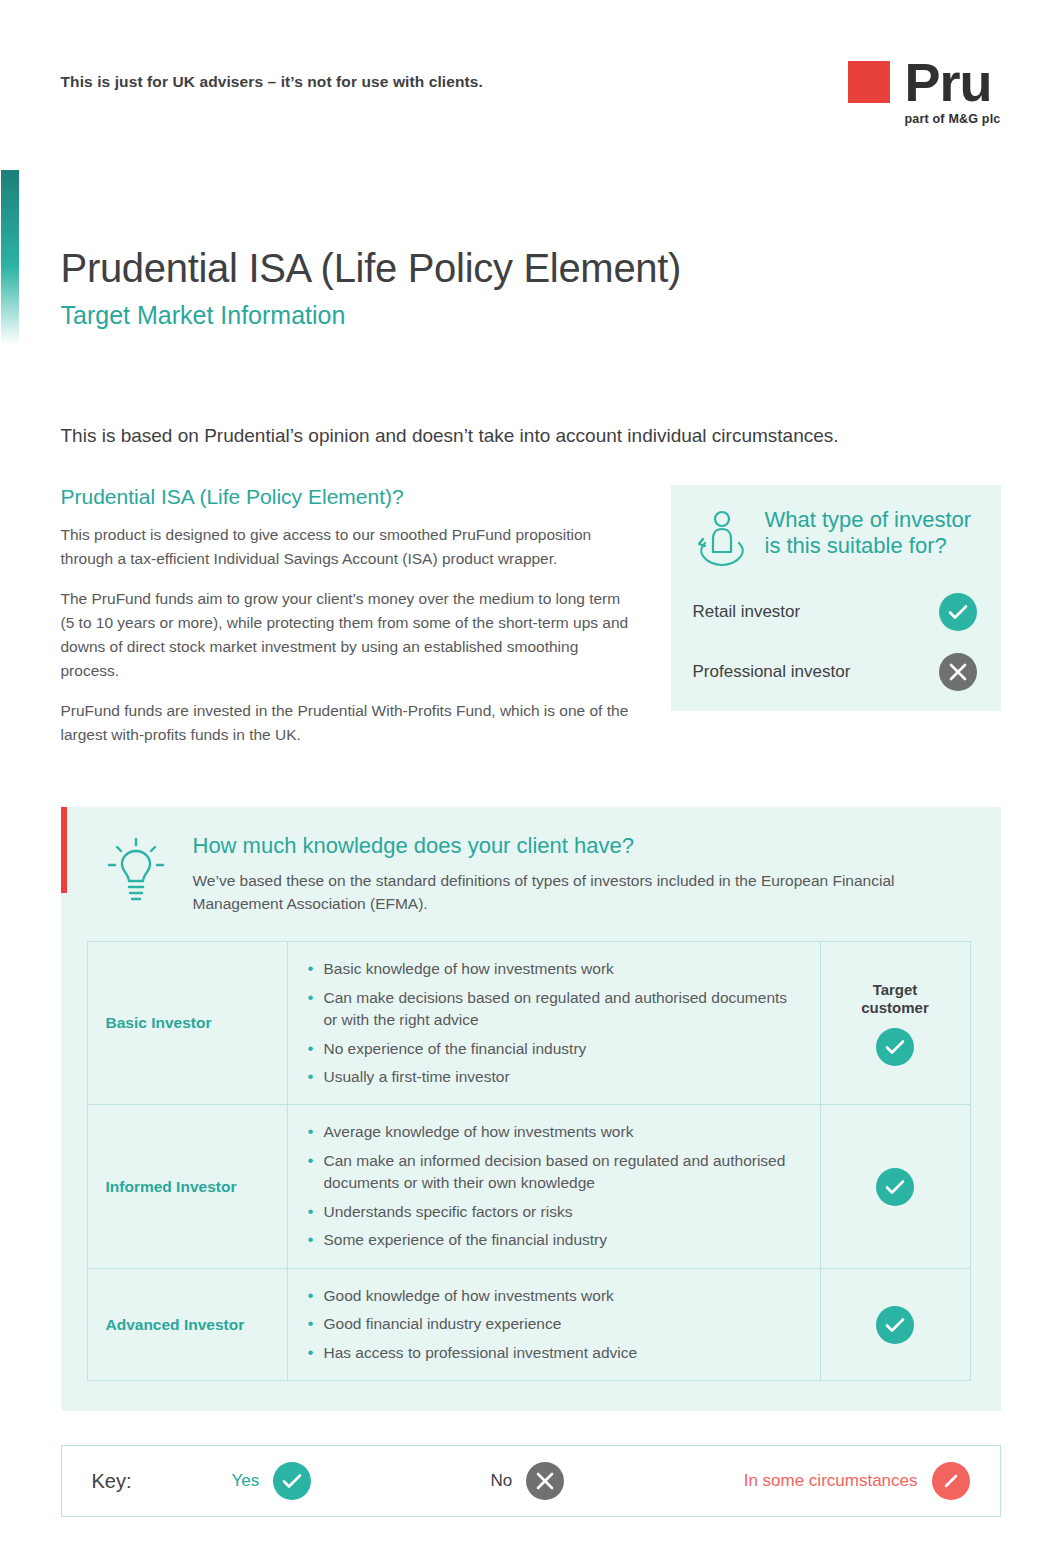This is just for UK advisers – it’s not for use with clients.
Pru part of M&G plc
Prudential ISA (Life Policy Element)
Target Market Information
This is based on Prudential’s opinion and doesn’t take into account individual circumstances.
Prudential ISA (Life Policy Element)?
This product is designed to give access to our smoothed PruFund proposition through a tax-efficient Individual Savings Account (ISA) product wrapper.
The PruFund funds aim to grow your client’s money over the medium to long term (5 to 10 years or more), while protecting them from some of the short-term ups and downs of direct stock market investment by using an established smoothing process.
PruFund funds are invested in the Prudential With-Profits Fund, which is one of the largest with-profits funds in the UK.
What type of investor is this suitable for?
Retail investor
Professional investor
How much knowledge does your client have?
We’ve based these on the standard definitions of types of investors included in the European Financial Management Association (EFMA).
| Basic Investor | Basic knowledge of how investments work Can make decisions based on regulated and authorised documents or with the right advice No experience of the financial industry Usually a first-time investor | Target customer |
| Informed Investor | Average knowledge of how investments work Can make an informed decision based on regulated and authorised documents or with their own knowledge Understands specific factors or risks Some experience of the financial industry | |
| Advanced Investor | Good knowledge of how investments work Good financial industry experience Has access to professional investment advice | |
Key:
Yes
No
In some circumstances